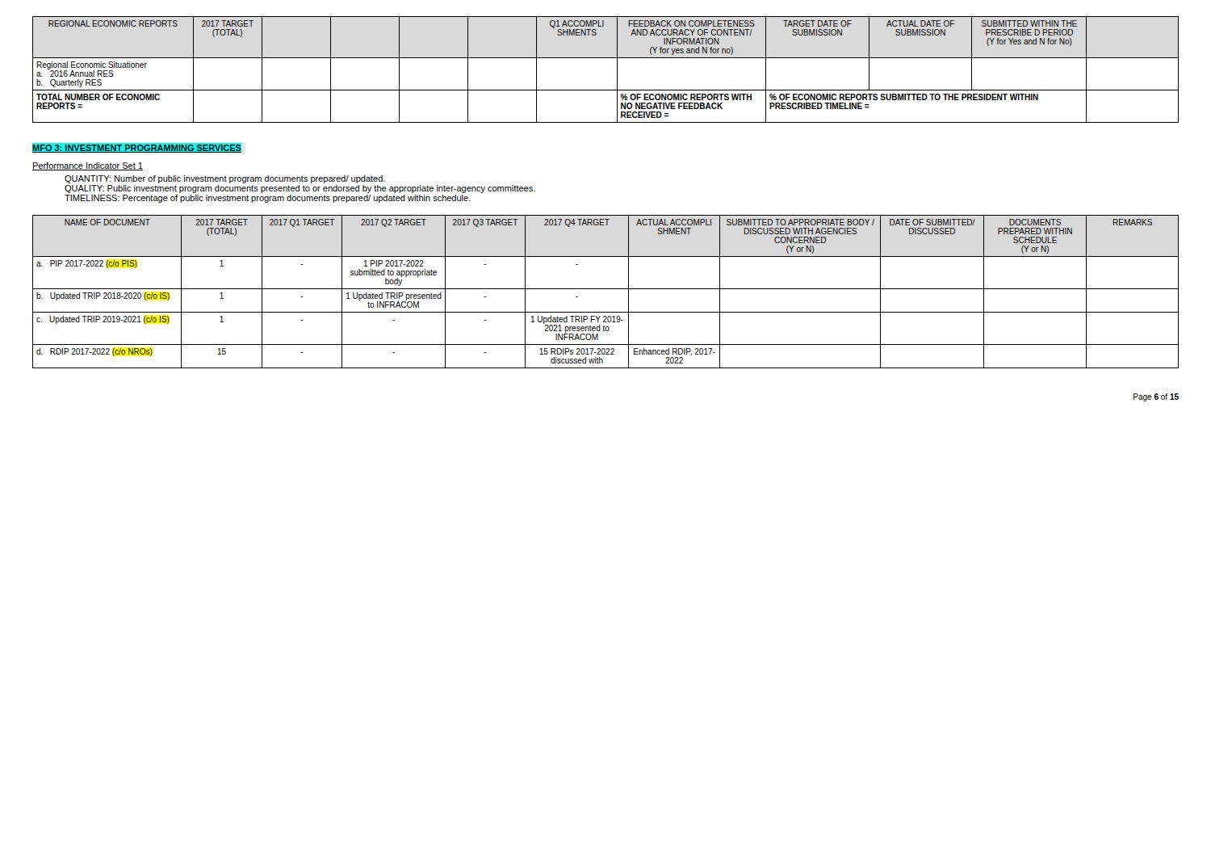| REGIONAL ECONOMIC REPORTS | 2017 TARGET (TOTAL) | | | | | Q1 ACCOMPLI SHMENTS | FEEDBACK ON COMPLETENESS AND ACCURACY OF CONTENT/ INFORMATION (Y for yes and N for no) | TARGET DATE OF SUBMISSION | ACTUAL DATE OF SUBMISSION | SUBMITTED WITHIN THE PRESCRIBE D PERIOD (Y for Yes and N for No) | |
| --- | --- | --- | --- | --- | --- | --- | --- | --- | --- | --- | --- |
| Regional Economic Situationer a. 2016 Annual RES b. Quarterly RES | | | | | | | | | | | |
| TOTAL NUMBER OF ECONOMIC REPORTS = | | | | | | | % OF ECONOMIC REPORTS WITH NO NEGATIVE FEEDBACK RECEIVED = | % OF ECONOMIC REPORTS SUBMITTED TO THE PRESIDENT WITHIN PRESCRIBED TIMELINE = | |
MFO 3: INVESTMENT PROGRAMMING SERVICES
Performance Indicator Set 1
QUANTITY: Number of public investment program documents prepared/ updated.
QUALITY: Public investment program documents presented to or endorsed by the appropriate inter-agency committees.
TIMELINESS: Percentage of public investment program documents prepared/ updated within schedule.
| NAME OF DOCUMENT | 2017 TARGET (TOTAL) | 2017 Q1 TARGET | 2017 Q2 TARGET | 2017 Q3 TARGET | 2017 Q4 TARGET | ACTUAL ACCOMPLI SHMENT | SUBMITTED TO APPROPRIATE BODY / DISCUSSED WITH AGENCIES CONCERNED (Y or N) | DATE OF SUBMITTED/ DISCUSSED | DOCUMENTS PREPARED WITHIN SCHEDULE (Y or N) | REMARKS |
| --- | --- | --- | --- | --- | --- | --- | --- | --- | --- | --- |
| a. PIP 2017-2022 (c/o PIS) | 1 | - | 1 PIP 2017-2022 submitted to appropriate body | - | - | | | | | |
| b. Updated TRIP 2018-2020 (c/o IS) | 1 | - | 1 Updated TRIP presented to INFRACOM | - | - | | | | | |
| c. Updated TRIP 2019-2021 (c/o IS) | 1 | - | - | - | 1 Updated TRIP FY 2019-2021 presented to INFRACOM | | | | | |
| d. RDIP 2017-2022 (c/o NROs) | 15 | - | - | - | 15 RDIPs 2017-2022 discussed with | Enhanced RDIP, 2017-2022 | | | | |
Page 6 of 15